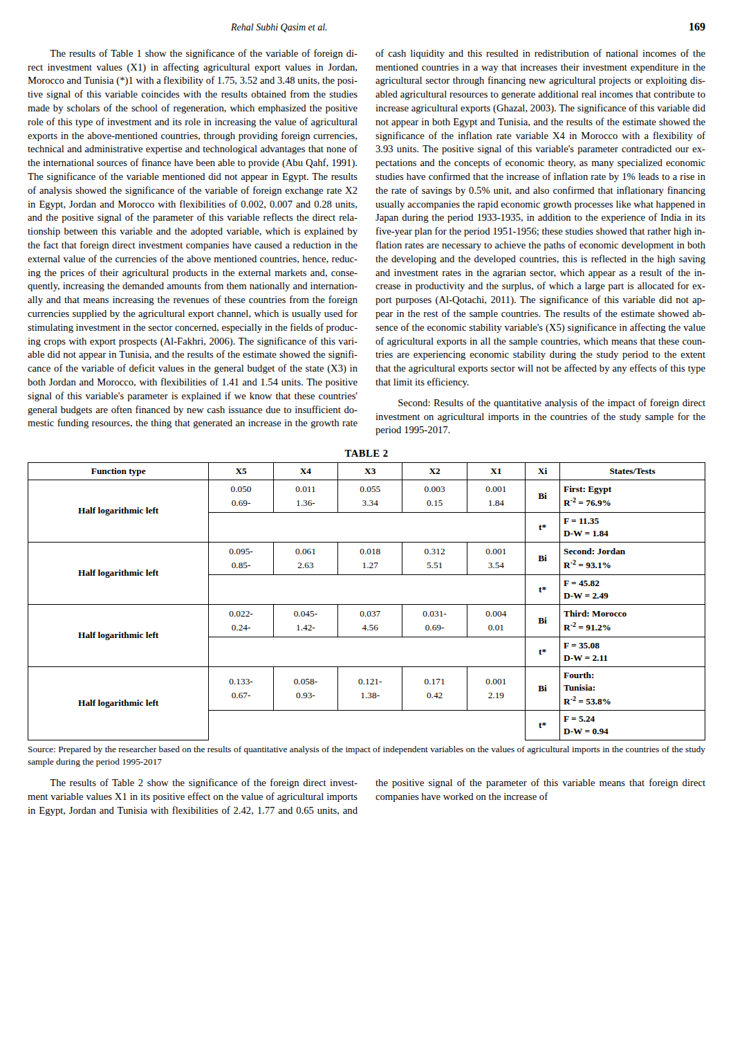Rehal Subhi Qasim et al. 169
The results of Table 1 show the significance of the variable of foreign direct investment values (X1) in affecting agricultural export values in Jordan, Morocco and Tunisia (*)1 with a flexibility of 1.75, 3.52 and 3.48 units, the positive signal of this variable coincides with the results obtained from the studies made by scholars of the school of regeneration, which emphasized the positive role of this type of investment and its role in increasing the value of agricultural exports in the above-mentioned countries, through providing foreign currencies, technical and administrative expertise and technological advantages that none of the international sources of finance have been able to provide (Abu Qahf, 1991). The significance of the variable mentioned did not appear in Egypt. The results of analysis showed the significance of the variable of foreign exchange rate X2 in Egypt, Jordan and Morocco with flexibilities of 0.002, 0.007 and 0.28 units, and the positive signal of the parameter of this variable reflects the direct relationship between this variable and the adopted variable, which is explained by the fact that foreign direct investment companies have caused a reduction in the external value of the currencies of the above mentioned countries, hence, reducing the prices of their agricultural products in the external markets and, consequently, increasing the demanded amounts from them nationally and internationally and that means increasing the revenues of these countries from the foreign currencies supplied by the agricultural export channel, which is usually used for stimulating investment in the sector concerned, especially in the fields of producing crops with export prospects (Al-Fakhri, 2006). The significance of this variable did not appear in Tunisia, and the results of the estimate showed the significance of the variable of deficit values in the general budget of the state (X3) in both Jordan and Morocco, with flexibilities of 1.41 and 1.54 units. The positive signal of this variable's parameter is explained if we know that these countries' general budgets are often financed by new cash issuance due to insufficient domestic funding resources, the thing that generated an increase in the growth rate of cash liquidity and this resulted in redistribution of national incomes of the mentioned countries in a way that increases their investment expenditure in the agricultural sector through financing new agricultural projects or exploiting disabled agricultural resources to generate additional real incomes that contribute to increase agricultural exports (Ghazal, 2003). The significance of this variable did not appear in both Egypt and Tunisia, and the results of the estimate showed the significance of the inflation rate variable X4 in Morocco with a flexibility of 3.93 units. The positive signal of this variable's parameter contradicted our expectations and the concepts of economic theory, as many specialized economic studies have confirmed that the increase of inflation rate by 1% leads to a rise in the rate of savings by 0.5% unit, and also confirmed that inflationary financing usually accompanies the rapid economic growth processes like what happened in Japan during the period 1933-1935, in addition to the experience of India in its five-year plan for the period 1951-1956; these studies showed that rather high inflation rates are necessary to achieve the paths of economic development in both the developing and the developed countries, this is reflected in the high saving and investment rates in the agrarian sector, which appear as a result of the increase in productivity and the surplus, of which a large part is allocated for export purposes (Al-Qotachi, 2011). The significance of this variable did not appear in the rest of the sample countries. The results of the estimate showed absence of the economic stability variable's (X5) significance in affecting the value of agricultural exports in all the sample countries, which means that these countries are experiencing economic stability during the study period to the extent that the agricultural exports sector will not be affected by any effects of this type that limit its efficiency.
Second: Results of the quantitative analysis of the impact of foreign direct investment on agricultural imports in the countries of the study sample for the period 1995-2017.
TABLE 2
| Function type | X5 | X4 | X3 | X2 | X1 | Xi | States/Tests |
| --- | --- | --- | --- | --- | --- | --- | --- |
| Half logarithmic left | 0.050 0.69- | 0.011 1.36- | 0.055 3.34 | 0.003 0.15 | 0.001 1.84 | Bi | First: Egypt R -2 = 76.9% |
| | t* | F = 11.35 D-W = 1.84 |
| Half logarithmic left | 0.095- 0.85- | 0.061 2.63 | 0.018 1.27 | 0.312 5.51 | 0.001 3.54 | Bi | Second: Jordan R -2 = 93.1% |
| | t* | F = 45.82 D-W = 2.49 |
| Half logarithmic left | 0.022- 0.24- | 0.045- 1.42- | 0.037 4.56 | 0.031- 0.69- | 0.004 0.01 | Bi | Third: Morocco R -2 = 91.2% |
| | t* | F = 35.08 D-W = 2.11 |
| Half logarithmic left | 0.133- 0.67- | 0.058- 0.93- | 0.121- 1.38- | 0.171 0.42 | 0.001 2.19 | Bi | Fourth: Tunisia: R -2 = 53.8% |
| | t* | F = 5.24 D-W = 0.94 |
Source: Prepared by the researcher based on the results of quantitative analysis of the impact of independent variables on the values of agricultural imports in the countries of the study sample during the period 1995-2017
The results of Table 2 show the significance of the foreign direct investment variable values X1 in its positive effect on the value of agricultural imports in Egypt, Jordan and Tunisia with flexibilities of 2.42, 1.77 and 0.65 units, and the positive signal of the parameter of this variable means that foreign direct companies have worked on the increase of